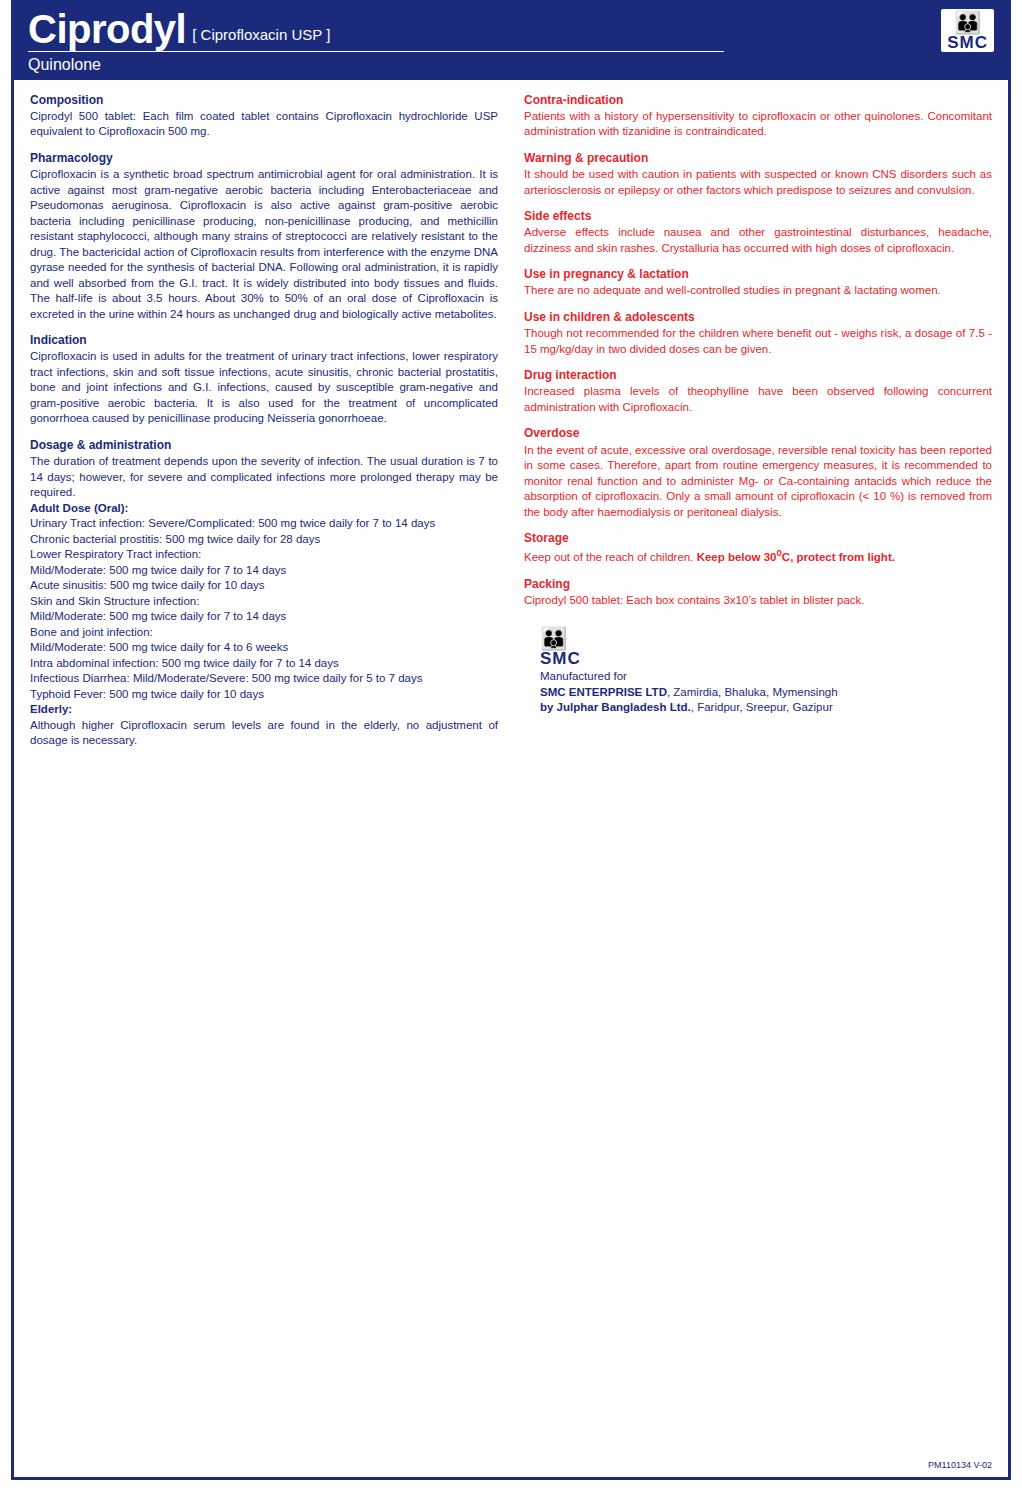👪
SMC
Ciprodyl[ Ciprofloxacin USP ]
Quinolone
Composition
Ciprodyl 500 tablet: Each film coated tablet contains Ciprofloxacin hydrochloride USP equivalent to Ciprofloxacin 500 mg.
Pharmacology
Ciprofloxacin is a synthetic broad spectrum antimicrobial agent for oral administration. It is active against most gram-negative aerobic bacteria including Enterobacteriaceae and Pseudomonas aeruginosa. Ciprofloxacin is also active against gram-positive aerobic bacteria including penicillinase producing, non-penicillinase producing, and methicillin resistant staphylococci, although many strains of streptococci are relatively resistant to the drug. The bactericidal action of Ciprofloxacin results from interference with the enzyme DNA gyrase needed for the synthesis of bacterial DNA. Following oral administration, it is rapidly and well absorbed from the G.I. tract. It is widely distributed into body tissues and fluids. The half-life is about 3.5 hours. About 30% to 50% of an oral dose of Ciprofloxacin is excreted in the urine within 24 hours as unchanged drug and biologically active metabolites.
Indication
Ciprofloxacin is used in adults for the treatment of urinary tract infections, lower respiratory tract infections, skin and soft tissue infections, acute sinusitis, chronic bacterial prostatitis, bone and joint infections and G.I. infections, caused by susceptible gram-negative and gram-positive aerobic bacteria. It is also used for the treatment of uncomplicated gonorrhoea caused by penicillinase producing Neisseria gonorrhoeae.
Dosage & administration
The duration of treatment depends upon the severity of infection. The usual duration is 7 to 14 days; however, for severe and complicated infections more prolonged therapy may be required.
Adult Dose (Oral):
Urinary Tract infection: Severe/Complicated: 500 mg twice daily for 7 to 14 days
Chronic bacterial prostitis: 500 mg twice daily for 28 days
Lower Respiratory Tract infection:
Mild/Moderate: 500 mg twice daily for 7 to 14 days
Acute sinusitis: 500 mg twice daily for 10 days
Skin and Skin Structure infection:
Mild/Moderate: 500 mg twice daily for 7 to 14 days
Bone and joint infection:
Mild/Moderate: 500 mg twice daily for 4 to 6 weeks
Intra abdominal infection: 500 mg twice daily for 7 to 14 days
Infectious Diarrhea: Mild/Moderate/Severe: 500 mg twice daily for 5 to 7 days
Typhoid Fever: 500 mg twice daily for 10 days
Elderly:
Although higher Ciprofloxacin serum levels are found in the elderly, no adjustment of dosage is necessary.
Contra-indication
Patients with a history of hypersensitivity to ciprofloxacin or other quinolones. Concomitant administration with tizanidine is contraindicated.
Warning & precaution
It should be used with caution in patients with suspected or known CNS disorders such as arteriosclerosis or epilepsy or other factors which predispose to seizures and convulsion.
Side effects
Adverse effects include nausea and other gastrointestinal disturbances, headache, dizziness and skin rashes. Crystalluria has occurred with high doses of ciprofloxacin.
Use in pregnancy & lactation
There are no adequate and well-controlled studies in pregnant & lactating women.
Use in children & adolescents
Though not recommended for the children where benefit out - weighs risk, a dosage of 7.5 - 15 mg/kg/day in two divided doses can be given.
Drug interaction
Increased plasma levels of theophylline have been observed following concurrent administration with Ciprofloxacin.
Overdose
In the event of acute, excessive oral overdosage, reversible renal toxicity has been reported in some cases. Therefore, apart from routine emergency measures, it is recommended to monitor renal function and to administer Mg- or Ca-containing antacids which reduce the absorption of ciprofloxacin. Only a small amount of ciprofloxacin (< 10 %) is removed from the body after haemodialysis or peritoneal dialysis.
Storage
Keep out of the reach of children. Keep below 300C, protect from light.
Packing
Ciprodyl 500 tablet: Each box contains 3x10’s tablet in blister pack.
👪
SMC
Manufactured for
SMC ENTERPRISE LTD, Zamirdia, Bhaluka, Mymensingh
by Julphar Bangladesh Ltd., Faridpur, Sreepur, Gazipur
PM110134 V-02